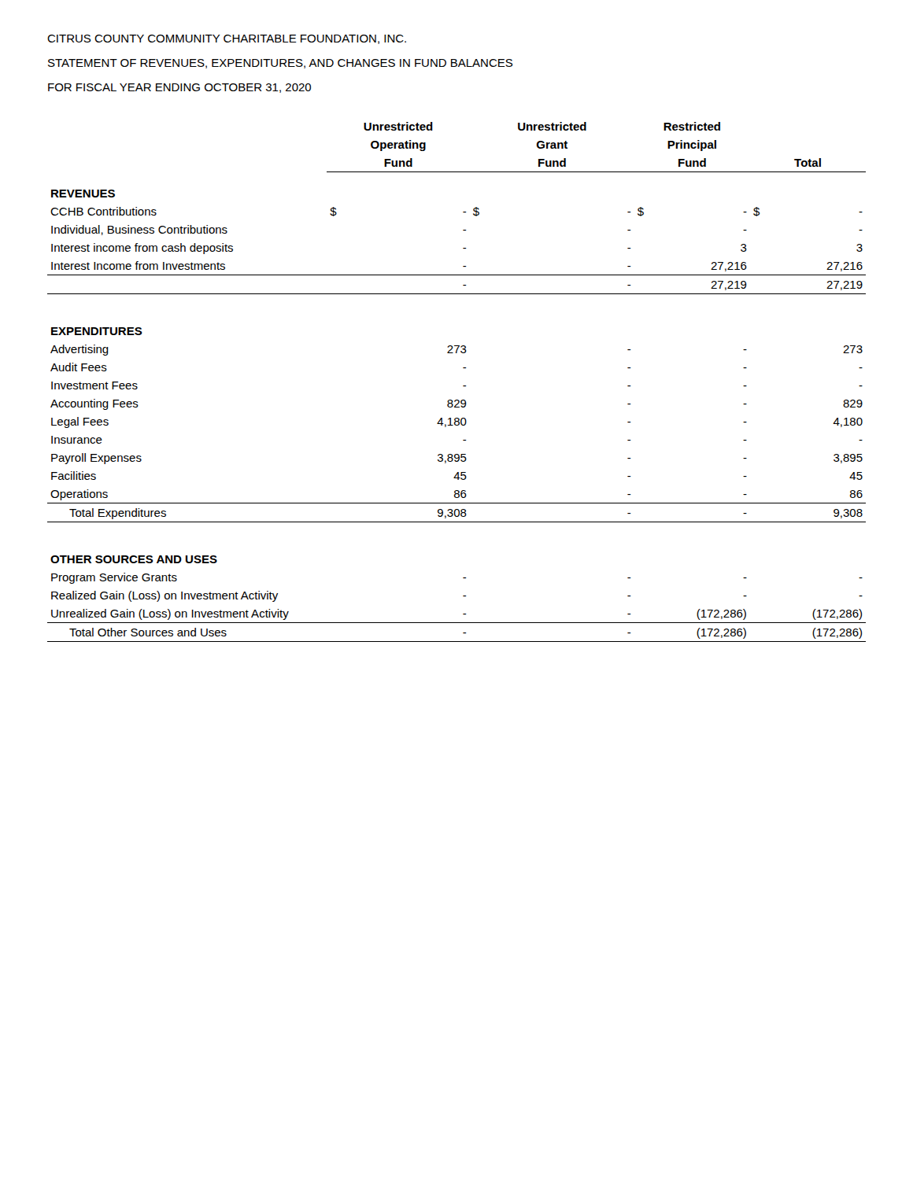CITRUS COUNTY COMMUNITY CHARITABLE FOUNDATION, INC.
STATEMENT OF REVENUES, EXPENDITURES, AND CHANGES IN FUND BALANCES
FOR FISCAL YEAR ENDING OCTOBER 31, 2020
| | Unrestricted | Unrestricted | Restricted | |
| --- | --- | --- | --- | --- |
| | Operating | Grant | Principal | |
| | Fund | Fund | Fund | Total |
| REVENUES | |
| CCHB Contributions | $ | - | $ | - | $ | - | $ | - |
| Individual, Business Contributions | | - | | - | | - | | - |
| Interest income from cash deposits | | - | | - | | 3 | | 3 |
| Interest Income from Investments | | - | | - | | 27,216 | | 27,216 |
| | | - | | - | | 27,219 | | 27,219 |
| EXPENDITURES | |
| Advertising | | 273 | | - | | - | | 273 |
| Audit Fees | | - | | - | | - | | - |
| Investment Fees | | - | | - | | - | | - |
| Accounting Fees | | 829 | | - | | - | | 829 |
| Legal Fees | | 4,180 | | - | | - | | 4,180 |
| Insurance | | - | | - | | - | | - |
| Payroll Expenses | | 3,895 | | - | | - | | 3,895 |
| Facilities | | 45 | | - | | - | | 45 |
| Operations | | 86 | | - | | - | | 86 |
| Total Expenditures | | 9,308 | | - | | - | | 9,308 |
| OTHER SOURCES AND USES | |
| Program Service Grants | | - | | - | | - | | - |
| Realized Gain (Loss) on Investment Activity | | - | | - | | - | | - |
| Unrealized Gain (Loss) on Investment Activity | | - | | - | | (172,286) | | (172,286) |
| Total Other Sources and Uses | | - | | - | | (172,286) | | (172,286) |